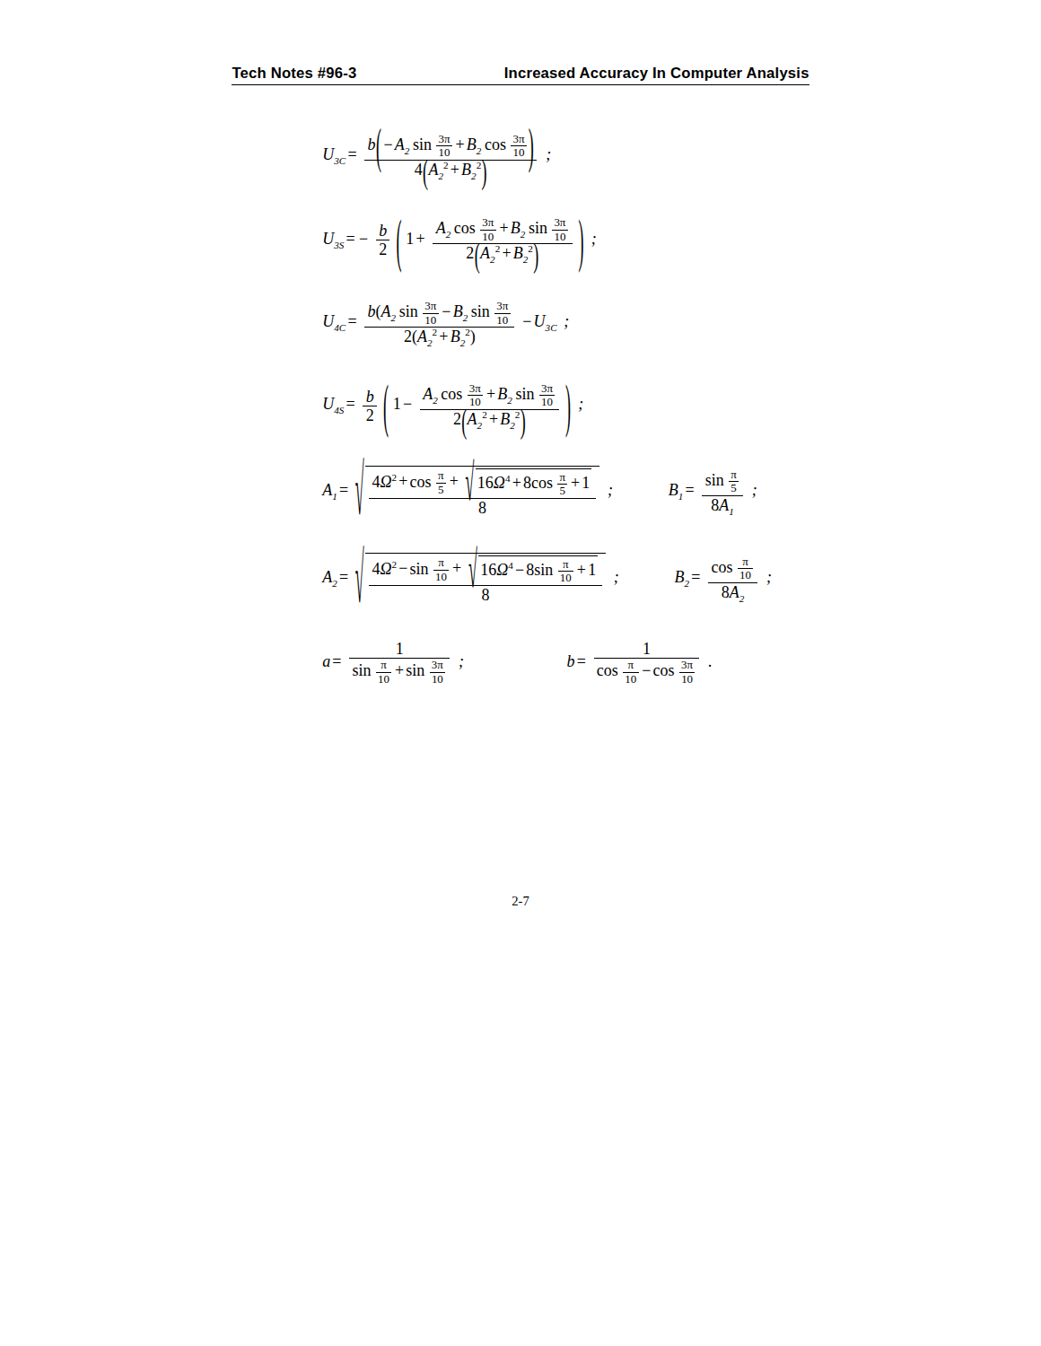Tech Notes #96-3 Increased Accuracy In Computer Analysis
U3C= b(−A2 sin 3π 10+B2 cos 3π 10) 4(A22+B22) ;
U3S=− b 2 ( 1+ A2 cos 3π 10+B2 sin 3π 10 2(A22+B22) ) ;
U4C= b(A2 sin 3π 10−B2 sin 3π 10 2(A22+B22) −U3C ;
U4S= b 2 ( 1− A2 cos 3π 10+B2 sin 3π 10 2(A22+B22) ) ;
A1= 4 Ω2+cos π 5+ 16 Ω4+8 cos π 5+1 8 ; B1= sin π 5 8 A1 ;
A2= 4 Ω2−sin π 10+ 16 Ω4−8 sin π 10+1 8 ; B2= cos π 10 8 A2 ;
a= 1 sin π 10+sin 3π 10 ; b= 1 cos π 10−cos 3π 10 .
2-7